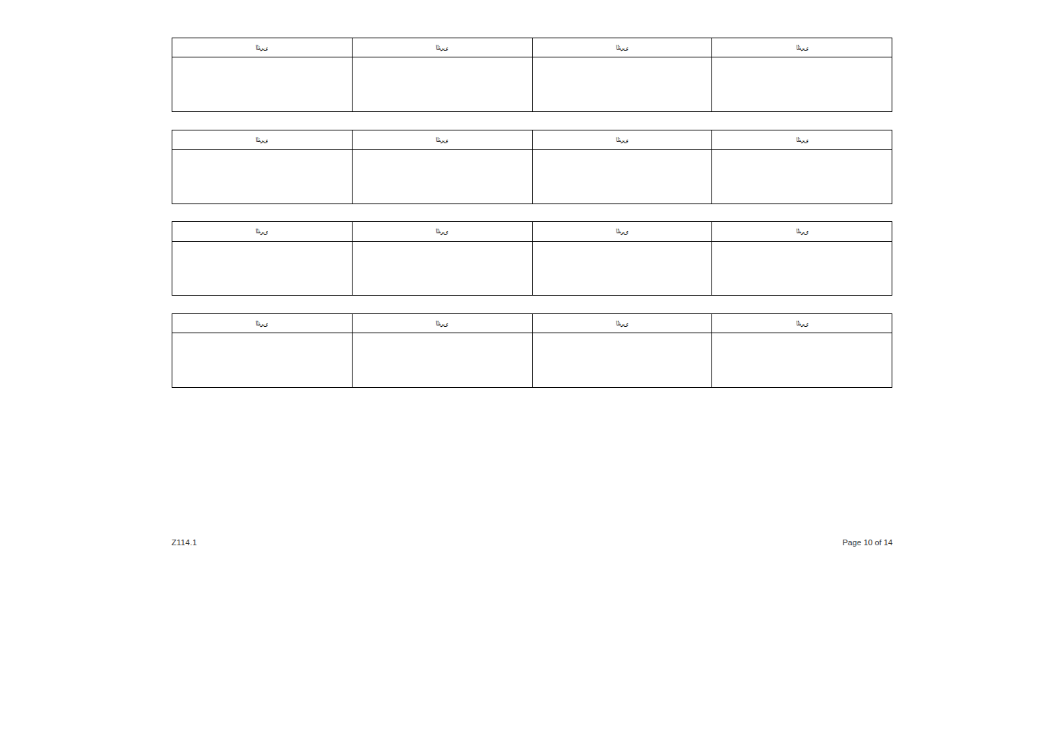| ﯼﺮﻨﻟﺍ | ﯼﺮﻨﻟﺍ | ﯼﺮﻨﻟﺍ | ﯼﺮﻨﻟﺍ |
| --- | --- | --- | --- |
| ﯼﺮﻨﻟﺍ | ﯼﺮﻨﻟﺍ | ﯼﺮﻨﻟﺍ | ﯼﺮﻨﻟﺍ |
| --- | --- | --- | --- |
| ﯼﺮﻨﻟﺍ | ﯼﺮﻨﻟﺍ | ﯼﺮﻨﻟﺍ | ﯼﺮﻨﻟﺍ |
| --- | --- | --- | --- |
| ﯼﺮﻨﻟﺍ | ﯼﺮﻨﻟﺍ | ﯼﺮﻨﻟﺍ | ﯼﺮﻨﻟﺍ |
| --- | --- | --- | --- |
Page 10 of 14
Z114.1